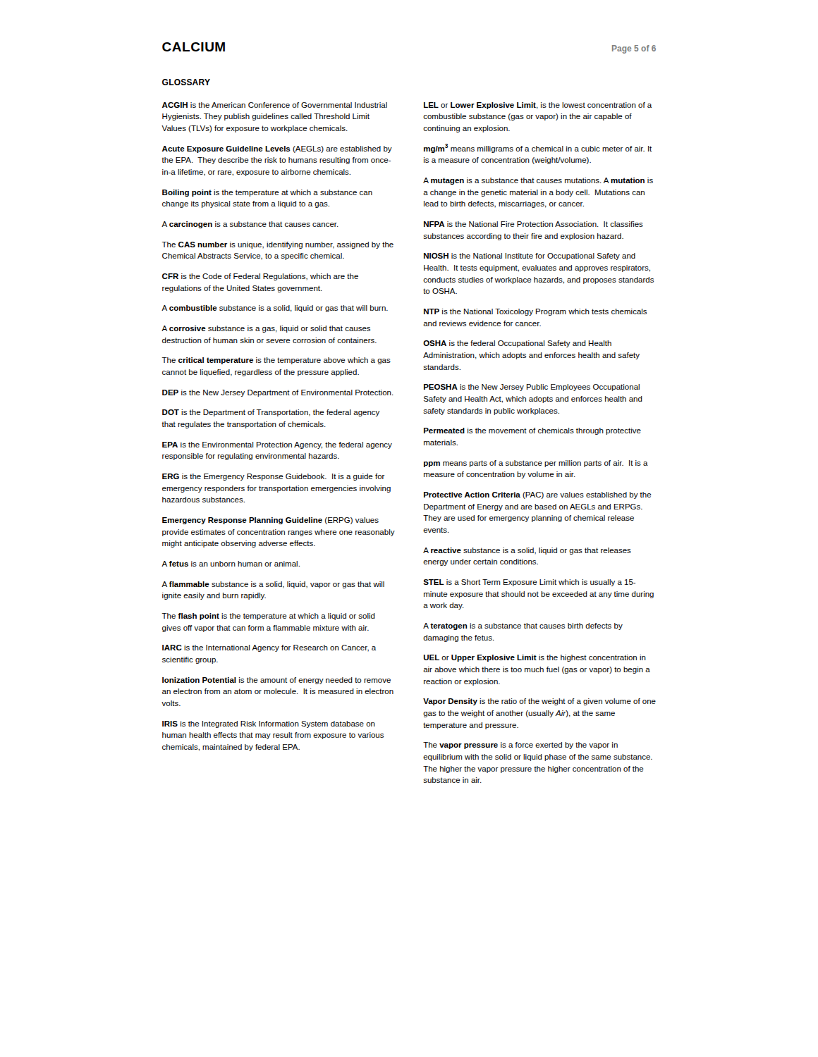CALCIUM
Page 5 of 6
GLOSSARY
ACGIH is the American Conference of Governmental Industrial Hygienists. They publish guidelines called Threshold Limit Values (TLVs) for exposure to workplace chemicals.
Acute Exposure Guideline Levels (AEGLs) are established by the EPA. They describe the risk to humans resulting from once-in-a lifetime, or rare, exposure to airborne chemicals.
Boiling point is the temperature at which a substance can change its physical state from a liquid to a gas.
A carcinogen is a substance that causes cancer.
The CAS number is unique, identifying number, assigned by the Chemical Abstracts Service, to a specific chemical.
CFR is the Code of Federal Regulations, which are the regulations of the United States government.
A combustible substance is a solid, liquid or gas that will burn.
A corrosive substance is a gas, liquid or solid that causes destruction of human skin or severe corrosion of containers.
The critical temperature is the temperature above which a gas cannot be liquefied, regardless of the pressure applied.
DEP is the New Jersey Department of Environmental Protection.
DOT is the Department of Transportation, the federal agency that regulates the transportation of chemicals.
EPA is the Environmental Protection Agency, the federal agency responsible for regulating environmental hazards.
ERG is the Emergency Response Guidebook. It is a guide for emergency responders for transportation emergencies involving hazardous substances.
Emergency Response Planning Guideline (ERPG) values provide estimates of concentration ranges where one reasonably might anticipate observing adverse effects.
A fetus is an unborn human or animal.
A flammable substance is a solid, liquid, vapor or gas that will ignite easily and burn rapidly.
The flash point is the temperature at which a liquid or solid gives off vapor that can form a flammable mixture with air.
IARC is the International Agency for Research on Cancer, a scientific group.
Ionization Potential is the amount of energy needed to remove an electron from an atom or molecule. It is measured in electron volts.
IRIS is the Integrated Risk Information System database on human health effects that may result from exposure to various chemicals, maintained by federal EPA.
LEL or Lower Explosive Limit, is the lowest concentration of a combustible substance (gas or vapor) in the air capable of continuing an explosion.
mg/m3 means milligrams of a chemical in a cubic meter of air. It is a measure of concentration (weight/volume).
A mutagen is a substance that causes mutations. A mutation is a change in the genetic material in a body cell. Mutations can lead to birth defects, miscarriages, or cancer.
NFPA is the National Fire Protection Association. It classifies substances according to their fire and explosion hazard.
NIOSH is the National Institute for Occupational Safety and Health. It tests equipment, evaluates and approves respirators, conducts studies of workplace hazards, and proposes standards to OSHA.
NTP is the National Toxicology Program which tests chemicals and reviews evidence for cancer.
OSHA is the federal Occupational Safety and Health Administration, which adopts and enforces health and safety standards.
PEOSHA is the New Jersey Public Employees Occupational Safety and Health Act, which adopts and enforces health and safety standards in public workplaces.
Permeated is the movement of chemicals through protective materials.
ppm means parts of a substance per million parts of air. It is a measure of concentration by volume in air.
Protective Action Criteria (PAC) are values established by the Department of Energy and are based on AEGLs and ERPGs. They are used for emergency planning of chemical release events.
A reactive substance is a solid, liquid or gas that releases energy under certain conditions.
STEL is a Short Term Exposure Limit which is usually a 15-minute exposure that should not be exceeded at any time during a work day.
A teratogen is a substance that causes birth defects by damaging the fetus.
UEL or Upper Explosive Limit is the highest concentration in air above which there is too much fuel (gas or vapor) to begin a reaction or explosion.
Vapor Density is the ratio of the weight of a given volume of one gas to the weight of another (usually Air), at the same temperature and pressure.
The vapor pressure is a force exerted by the vapor in equilibrium with the solid or liquid phase of the same substance. The higher the vapor pressure the higher concentration of the substance in air.